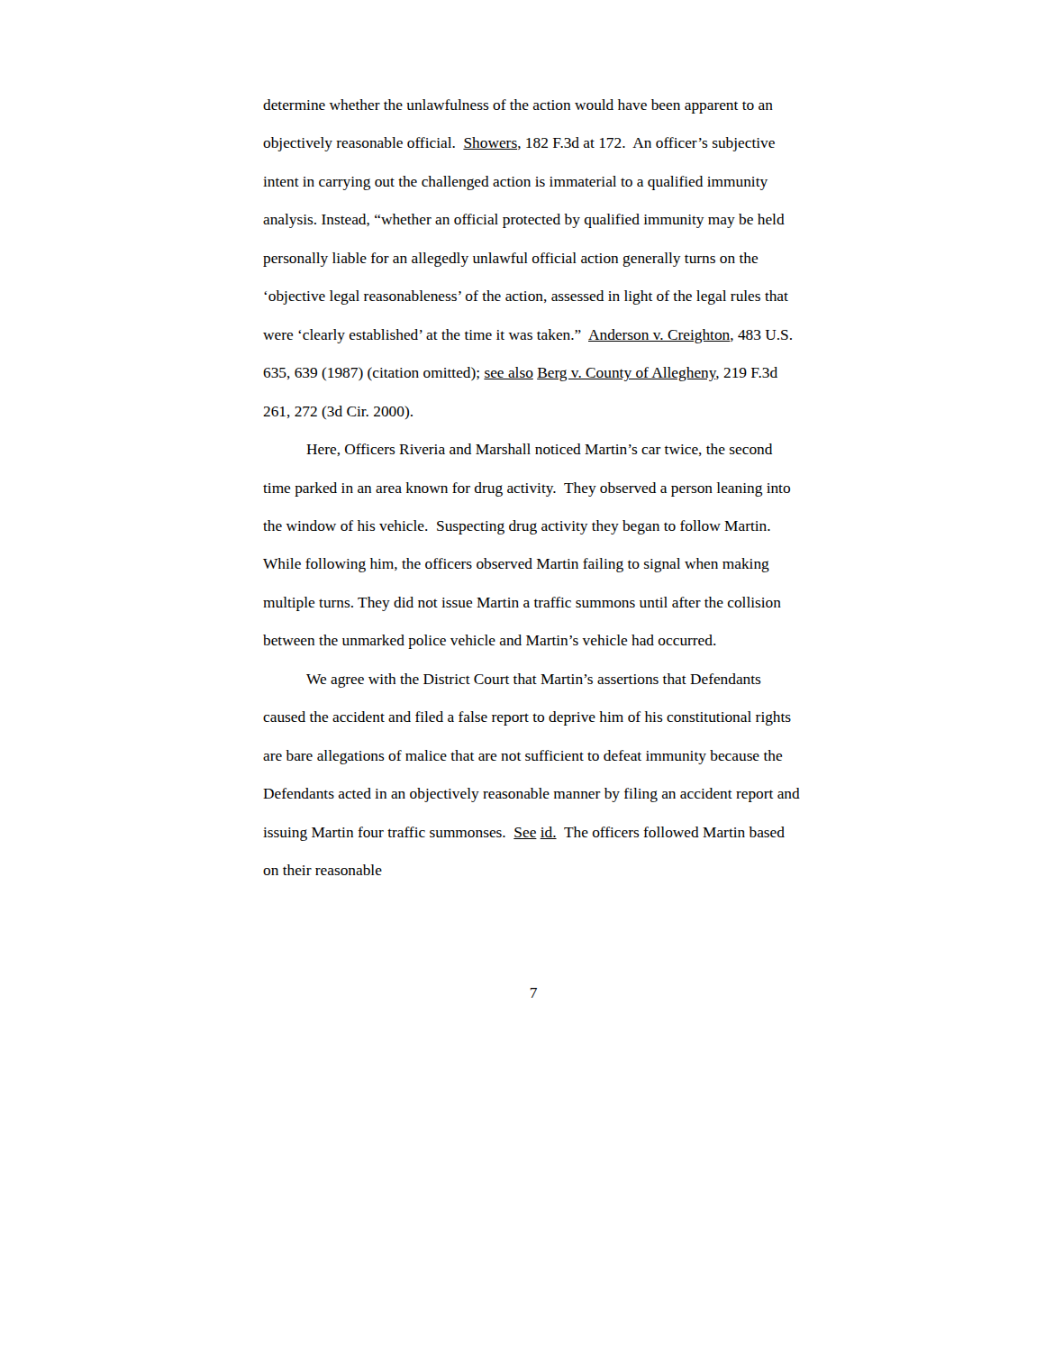determine whether the unlawfulness of the action would have been apparent to an objectively reasonable official. Showers, 182 F.3d at 172. An officer’s subjective intent in carrying out the challenged action is immaterial to a qualified immunity analysis. Instead, “whether an official protected by qualified immunity may be held personally liable for an allegedly unlawful official action generally turns on the ‘objective legal reasonableness’ of the action, assessed in light of the legal rules that were ‘clearly established’ at the time it was taken.” Anderson v. Creighton, 483 U.S. 635, 639 (1987) (citation omitted); see also Berg v. County of Allegheny, 219 F.3d 261, 272 (3d Cir. 2000).
Here, Officers Riveria and Marshall noticed Martin’s car twice, the second time parked in an area known for drug activity. They observed a person leaning into the window of his vehicle. Suspecting drug activity they began to follow Martin. While following him, the officers observed Martin failing to signal when making multiple turns. They did not issue Martin a traffic summons until after the collision between the unmarked police vehicle and Martin’s vehicle had occurred.
We agree with the District Court that Martin’s assertions that Defendants caused the accident and filed a false report to deprive him of his constitutional rights are bare allegations of malice that are not sufficient to defeat immunity because the Defendants acted in an objectively reasonable manner by filing an accident report and issuing Martin four traffic summonses. See id. The officers followed Martin based on their reasonable
7